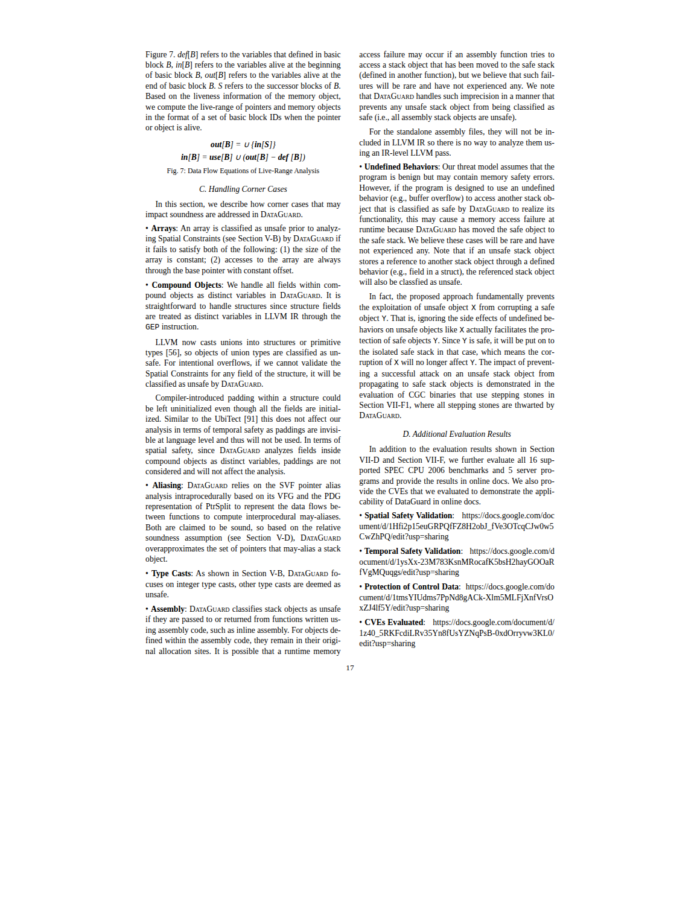Figure 7. def[B] refers to the variables that defined in basic block B, in[B] refers to the variables alive at the beginning of basic block B, out[B] refers to the variables alive at the end of basic block B. S refers to the successor blocks of B. Based on the liveness information of the memory object, we compute the live-range of pointers and memory objects in the format of a set of basic block IDs when the pointer or object is alive.
out[B] = ∪ {in[S]} in[B] = use[B] ∪ (out[B] − def [B])
Fig. 7: Data Flow Equations of Live-Range Analysis
C. Handling Corner Cases
In this section, we describe how corner cases that may impact soundness are addressed in DataGuard.
Arrays: An array is classified as unsafe prior to analyzing Spatial Constraints (see Section V-B) by DataGuard if it fails to satisfy both of the following: (1) the size of the array is constant; (2) accesses to the array are always through the base pointer with constant offset.
Compound Objects: We handle all fields within compound objects as distinct variables in DataGuard. It is straightforward to handle structures since structure fields are treated as distinct variables in LLVM IR through the GEP instruction.
LLVM now casts unions into structures or primitive types [56], so objects of union types are classified as unsafe. For intentional overflows, if we cannot validate the Spatial Constraints for any field of the structure, it will be classified as unsafe by DataGuard.
Compiler-introduced padding within a structure could be left uninitialized even though all the fields are initialized. Similar to the UbiTect [91] this does not affect our analysis in terms of temporal safety as paddings are invisible at language level and thus will not be used. In terms of spatial safety, since DataGuard analyzes fields inside compound objects as distinct variables, paddings are not considered and will not affect the analysis.
Aliasing: DataGuard relies on the SVF pointer alias analysis intraprocedurally based on its VFG and the PDG representation of PtrSplit to represent the data flows between functions to compute interprocedural may-aliases. Both are claimed to be sound, so based on the relative soundness assumption (see Section V-D), DataGuard overapproximates the set of pointers that may-alias a stack object.
Type Casts: As shown in Section V-B, DataGuard focuses on integer type casts, other type casts are deemed as unsafe.
Assembly: DataGuard classifies stack objects as unsafe if they are passed to or returned from functions written using assembly code, such as inline assembly. For objects defined within the assembly code, they remain in their original allocation sites. It is possible that a runtime memory access failure may occur if an assembly function tries to access a stack object that has been moved to the safe stack (defined in another function), but we believe that such failures will be rare and have not experienced any. We note that DataGuard handles such imprecision in a manner that prevents any unsafe stack object from being classified as safe (i.e., all assembly stack objects are unsafe).
For the standalone assembly files, they will not be included in LLVM IR so there is no way to analyze them using an IR-level LLVM pass.
Undefined Behaviors: Our threat model assumes that the program is benign but may contain memory safety errors. However, if the program is designed to use an undefined behavior (e.g., buffer overflow) to access another stack object that is classified as safe by DataGuard to realize its functionality, this may cause a memory access failure at runtime because DataGuard has moved the safe object to the safe stack. We believe these cases will be rare and have not experienced any. Note that if an unsafe stack object stores a reference to another stack object through a defined behavior (e.g., field in a struct), the referenced stack object will also be classfied as unsafe.
In fact, the proposed approach fundamentally prevents the exploitation of unsafe object X from corrupting a safe object Y. That is, ignoring the side effects of undefined behaviors on unsafe objects like X actually facilitates the protection of safe objects Y. Since Y is safe, it will be put on to the isolated safe stack in that case, which means the corruption of X will no longer affect Y. The impact of preventing a successful attack on an unsafe stack object from propagating to safe stack objects is demonstrated in the evaluation of CGC binaries that use stepping stones in Section VII-F1, where all stepping stones are thwarted by DataGuard.
D. Additional Evaluation Results
In addition to the evaluation results shown in Section VII-D and Section VII-F, we further evaluate all 16 supported SPEC CPU 2006 benchmarks and 5 server programs and provide the results in online docs. We also provide the CVEs that we evaluated to demonstrate the applicability of DataGuard in online docs.
Spatial Safety Validation: https://docs.google.com/document/d/1Hfi2p15euGRPQfFZ8H2obJ_fVe3OTcqCJw0w5CwZhPQ/edit?usp=sharing
Temporal Safety Validation: https://docs.google.com/document/d/1ysXx-23M783KsnMRocafK5bsH2hayGOOaRfVgMQuqgs/edit?usp=sharing
Protection of Control Data: https://docs.google.com/document/d/1tmsYIUdms7PpNd8gACk-Xlm5MLFjXnfVrsOxZJ4lf5Y/edit?usp=sharing
CVEs Evaluated: https://docs.google.com/document/d/1z40_5RKFcdiLRv35Yn8fUsYZNqPsB-0xdOrryvw3KL0/edit?usp=sharing
17